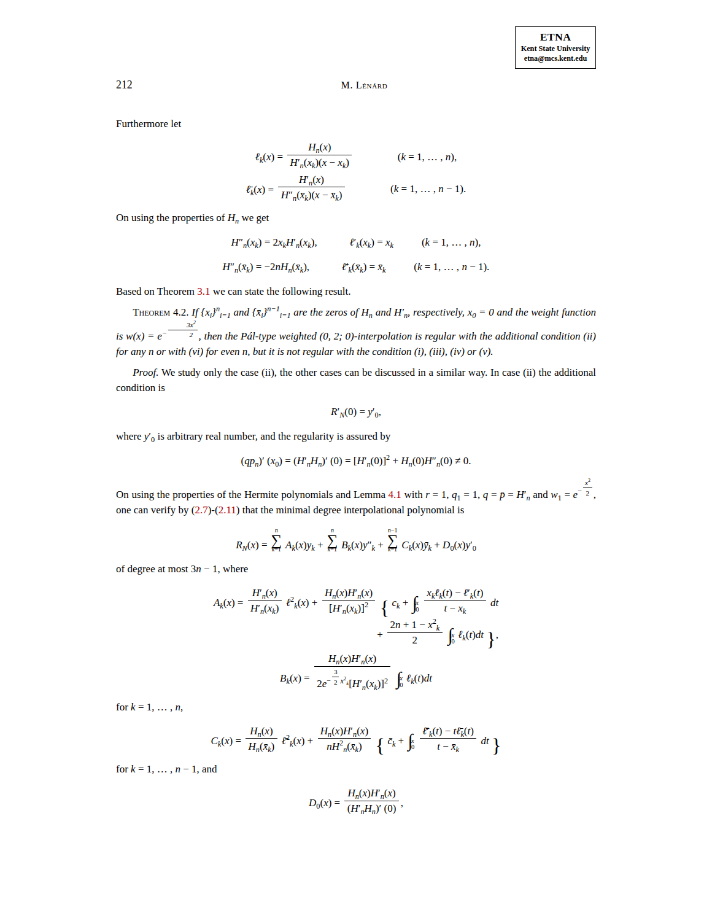ETNA Kent State University etna@mcs.kent.edu
212 M. Lénárd
Furthermore let
ℓk(x) = Hn(x) H′n(xk)(x − xk) (k = 1, … , n),
ℓ̄k(x) = H′n(x) H″n(x̄k)(x − x̄k) (k = 1, … , n − 1).
On using the properties of Hn we get
H″n(xk) = 2xkH′n(xk), ℓ′k(xk) = xk (k = 1, … , n),
H″n(x̄k) = −2nHn(x̄k), ℓ̄′k(x̄k) = x̄k (k = 1, … , n − 1).
Based on Theorem 3.1 we can state the following result.
Theorem 4.2. If {xi}ni=1 and {x̄i}n−1i=1 are the zeros of Hn and H′n, respectively, x0 = 0 and the weight function is w(x) = e−3x22, then the Pál-type weighted (0, 2; 0)-interpolation is regular with the additional condition (ii) for any n or with (vi) for even n, but it is not regular with the condition (i), (iii), (iv) or (v).
Proof. We study only the case (ii), the other cases can be discussed in a similar way. In case (ii) the additional condition is
R′N(0) = y′0,
where y′0 is arbitrary real number, and the regularity is assured by
(qpn)′ (x0) = (H′nHn)′ (0) = [H′n(0)]2 + Hn(0)H″n(0) ≠ 0.
On using the properties of the Hermite polynomials and Lemma 4.1 with r = 1, q1 = 1, q = p̄ = H′n and w1 = e−x22, one can verify by (2.7)-(2.11) that the minimal degree interpolational polynomial is
RN(x) = n∑k=1 Ak(x)yk + n∑k=1 Bk(x)y″k + n−1∑k=1 Ck(x)ȳk + D0(x)y′0
of degree at most 3n − 1, where
Ak(x) = H′n(x) H′n(xk) ℓ2k(x) + Hn(x)H′n(x) [H′n(xk)]2 { ck + ∫x 0 xkℓk(t) − ℓ′k(t) t − xk dt + 2n + 1 − x2k 2 ∫x 0 ℓk(t)dt },
Bk(x) = Hn(x)H′n(x) 2e−32 x2k[H′n(xk)]2 ∫x 0 ℓk(t)dt
for k = 1, … , n,
Ck(x) = Hn(x) Hn(x̄k) ℓ̄2k(x) + Hn(x)H′n(x) nH2n(x̄k) { c̄k + ∫x 0 ℓ̄′k(t) − tℓ̄k(t) t − x̄k dt }
for k = 1, … , n − 1, and
D0(x) = Hn(x)H′n(x) (H′nHn)′ (0) ,